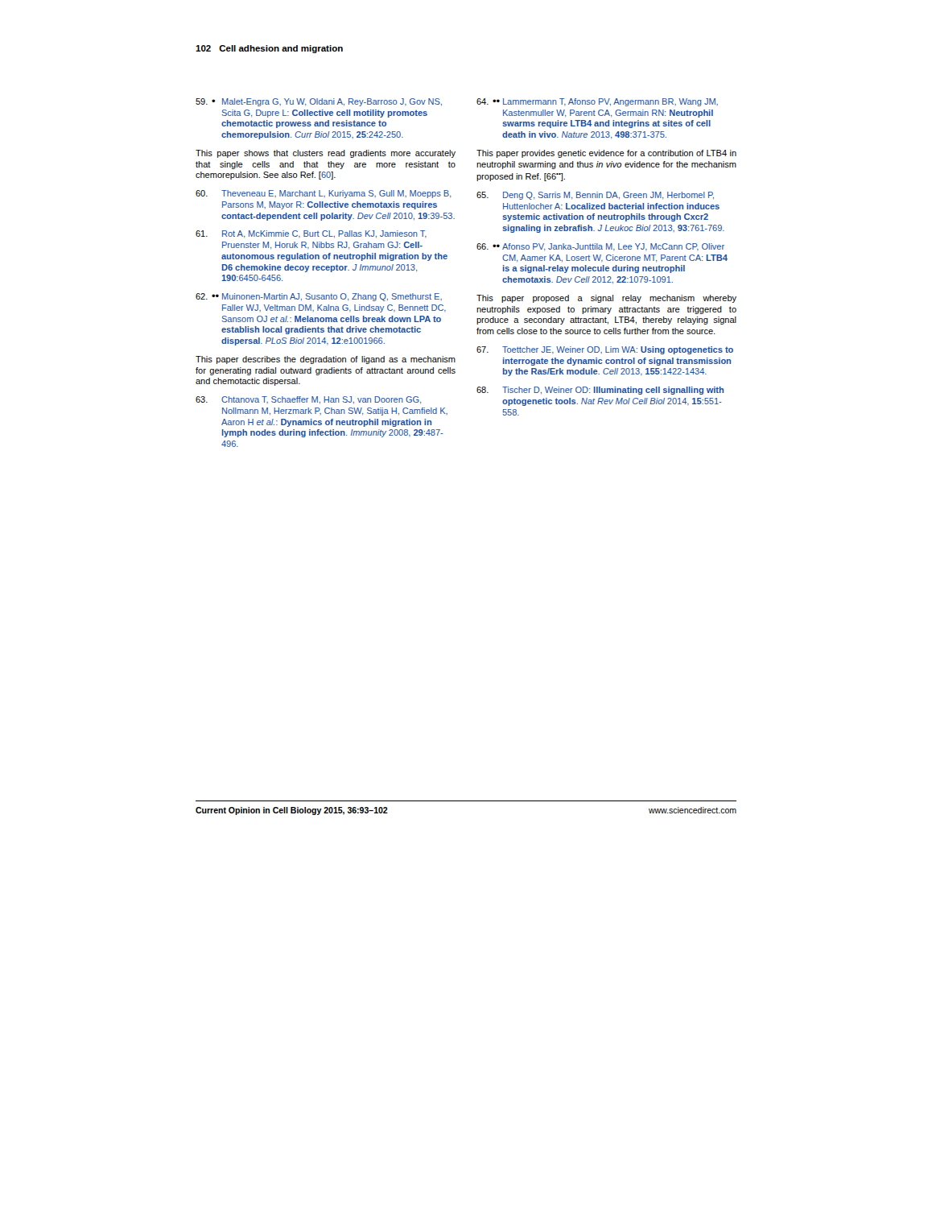102 Cell adhesion and migration
59.
•
Malet-Engra G, Yu W, Oldani A, Rey-Barroso J, Gov NS, Scita G, Dupre L: Collective cell motility promotes chemotactic prowess and resistance to chemorepulsion. Curr Biol 2015, 25:242-250.
This paper shows that clusters read gradients more accurately that single cells and that they are more resistant to chemorepulsion. See also Ref. [60].
60.
Theveneau E, Marchant L, Kuriyama S, Gull M, Moepps B, Parsons M, Mayor R: Collective chemotaxis requires contact-dependent cell polarity. Dev Cell 2010, 19:39-53.
61.
Rot A, McKimmie C, Burt CL, Pallas KJ, Jamieson T, Pruenster M, Horuk R, Nibbs RJ, Graham GJ: Cell-autonomous regulation of neutrophil migration by the D6 chemokine decoy receptor. J Immunol 2013, 190:6450-6456.
62.
••
Muinonen-Martin AJ, Susanto O, Zhang Q, Smethurst E, Faller WJ, Veltman DM, Kalna G, Lindsay C, Bennett DC, Sansom OJ et al.: Melanoma cells break down LPA to establish local gradients that drive chemotactic dispersal. PLoS Biol 2014, 12:e1001966.
This paper describes the degradation of ligand as a mechanism for generating radial outward gradients of attractant around cells and chemotactic dispersal.
63.
Chtanova T, Schaeffer M, Han SJ, van Dooren GG, Nollmann M, Herzmark P, Chan SW, Satija H, Camfield K, Aaron H et al.: Dynamics of neutrophil migration in lymph nodes during infection. Immunity 2008, 29:487-496.
64.
••
Lammermann T, Afonso PV, Angermann BR, Wang JM, Kastenmuller W, Parent CA, Germain RN: Neutrophil swarms require LTB4 and integrins at sites of cell death in vivo. Nature 2013, 498:371-375.
This paper provides genetic evidence for a contribution of LTB4 in neutrophil swarming and thus in vivo evidence for the mechanism proposed in Ref. [66••].
65.
Deng Q, Sarris M, Bennin DA, Green JM, Herbomel P, Huttenlocher A: Localized bacterial infection induces systemic activation of neutrophils through Cxcr2 signaling in zebrafish. J Leukoc Biol 2013, 93:761-769.
66.
••
Afonso PV, Janka-Junttila M, Lee YJ, McCann CP, Oliver CM, Aamer KA, Losert W, Cicerone MT, Parent CA: LTB4 is a signal-relay molecule during neutrophil chemotaxis. Dev Cell 2012, 22:1079-1091.
This paper proposed a signal relay mechanism whereby neutrophils exposed to primary attractants are triggered to produce a secondary attractant, LTB4, thereby relaying signal from cells close to the source to cells further from the source.
67.
Toettcher JE, Weiner OD, Lim WA: Using optogenetics to interrogate the dynamic control of signal transmission by the Ras/Erk module. Cell 2013, 155:1422-1434.
68.
Tischer D, Weiner OD: Illuminating cell signalling with optogenetic tools. Nat Rev Mol Cell Biol 2014, 15:551-558.
Current Opinion in Cell Biology 2015, 36:93–102
www.sciencedirect.com